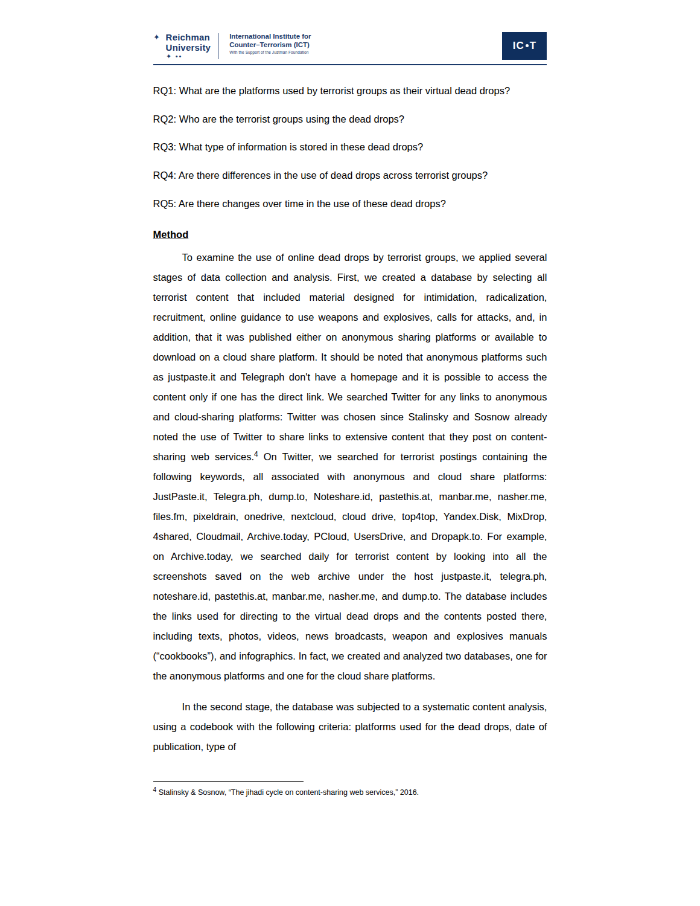✦
Reichman
University
✦ ••
International Institute for
Counter–Terrorism (ICT)
With the Support of the Justman Foundation
IC T
RQ1: What are the platforms used by terrorist groups as their virtual dead drops?
RQ2: Who are the terrorist groups using the dead drops?
RQ3: What type of information is stored in these dead drops?
RQ4: Are there differences in the use of dead drops across terrorist groups?
RQ5: Are there changes over time in the use of these dead drops?
Method
To examine the use of online dead drops by terrorist groups, we applied several stages of data collection and analysis. First, we created a database by selecting all terrorist content that included material designed for intimidation, radicalization, recruitment, online guidance to use weapons and explosives, calls for attacks, and, in addition, that it was published either on anonymous sharing platforms or available to download on a cloud share platform. It should be noted that anonymous platforms such as justpaste.it and Telegraph don't have a homepage and it is possible to access the content only if one has the direct link. We searched Twitter for any links to anonymous and cloud-sharing platforms: Twitter was chosen since Stalinsky and Sosnow already noted the use of Twitter to share links to extensive content that they post on content-sharing web services.4 On Twitter, we searched for terrorist postings containing the following keywords, all associated with anonymous and cloud share platforms: JustPaste.it, Telegra.ph, dump.to, Noteshare.id, pastethis.at, manbar.me, nasher.me, files.fm, pixeldrain, onedrive, nextcloud, cloud drive, top4top, Yandex.Disk, MixDrop, 4shared, Cloudmail, Archive.today, PCloud, UsersDrive, and Dropapk.to. For example, on Archive.today, we searched daily for terrorist content by looking into all the screenshots saved on the web archive under the host justpaste.it, telegra.ph, noteshare.id, pastethis.at, manbar.me, nasher.me, and dump.to. The database includes the links used for directing to the virtual dead drops and the contents posted there, including texts, photos, videos, news broadcasts, weapon and explosives manuals (“cookbooks”), and infographics. In fact, we created and analyzed two databases, one for the anonymous platforms and one for the cloud share platforms.
In the second stage, the database was subjected to a systematic content analysis, using a codebook with the following criteria: platforms used for the dead drops, date of publication, type of
4 Stalinsky & Sosnow, “The jihadi cycle on content-sharing web services,” 2016.